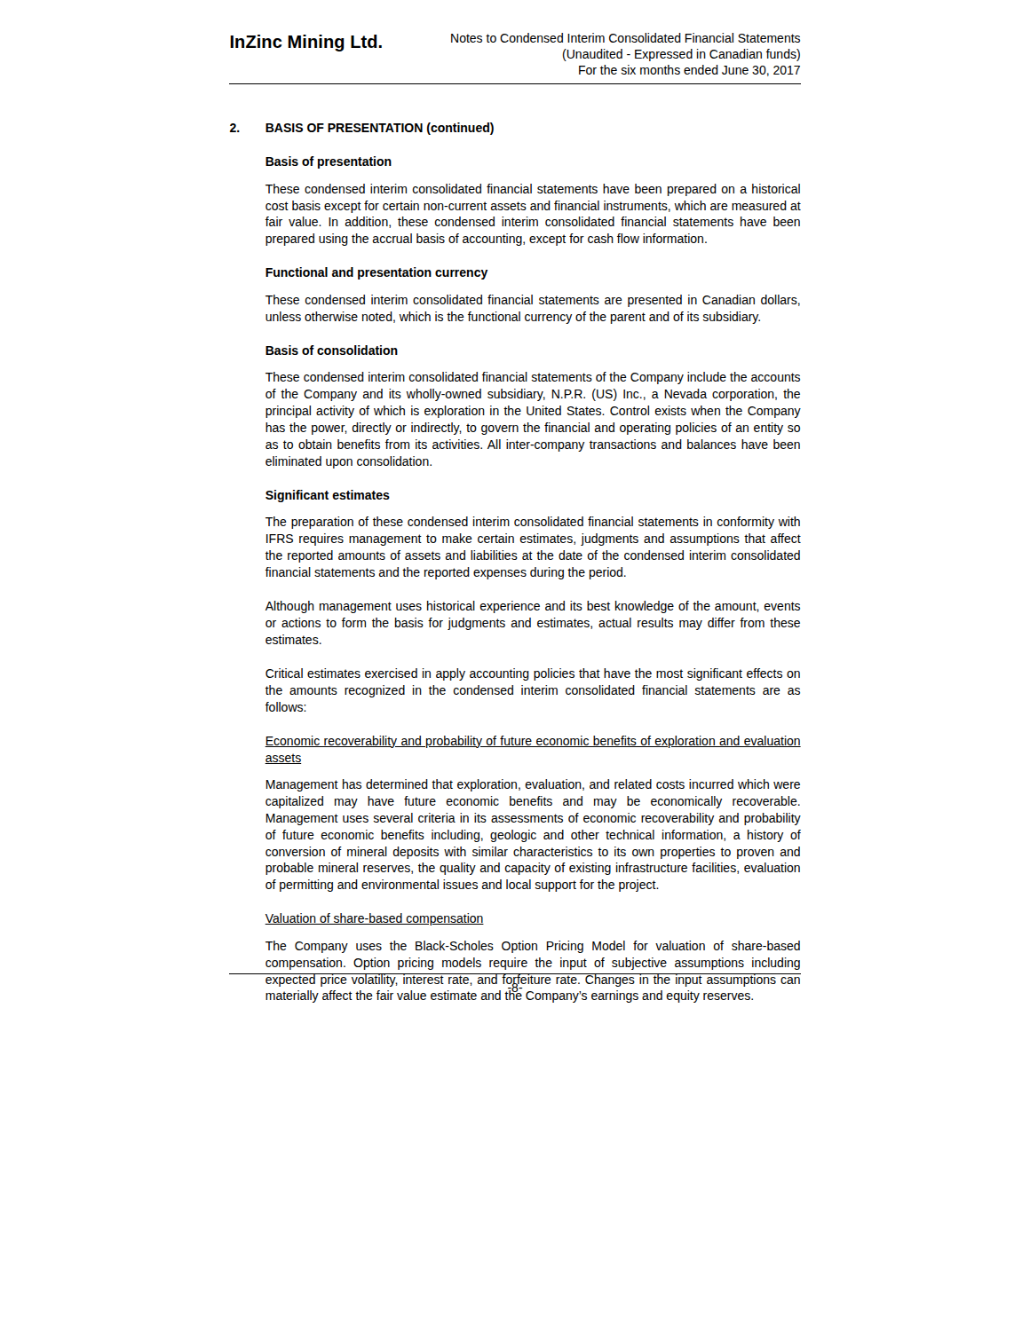InZinc Mining Ltd.
Notes to Condensed Interim Consolidated Financial Statements
(Unaudited - Expressed in Canadian funds)
For the six months ended June 30, 2017
2.
BASIS OF PRESENTATION (continued)
Basis of presentation
These condensed interim consolidated financial statements have been prepared on a historical cost basis except for certain non-current assets and financial instruments, which are measured at fair value. In addition, these condensed interim consolidated financial statements have been prepared using the accrual basis of accounting, except for cash flow information.
Functional and presentation currency
These condensed interim consolidated financial statements are presented in Canadian dollars, unless otherwise noted, which is the functional currency of the parent and of its subsidiary.
Basis of consolidation
These condensed interim consolidated financial statements of the Company include the accounts of the Company and its wholly-owned subsidiary, N.P.R. (US) Inc., a Nevada corporation, the principal activity of which is exploration in the United States. Control exists when the Company has the power, directly or indirectly, to govern the financial and operating policies of an entity so as to obtain benefits from its activities. All inter-company transactions and balances have been eliminated upon consolidation.
Significant estimates
The preparation of these condensed interim consolidated financial statements in conformity with IFRS requires management to make certain estimates, judgments and assumptions that affect the reported amounts of assets and liabilities at the date of the condensed interim consolidated financial statements and the reported expenses during the period.
Although management uses historical experience and its best knowledge of the amount, events or actions to form the basis for judgments and estimates, actual results may differ from these estimates.
Critical estimates exercised in apply accounting policies that have the most significant effects on the amounts recognized in the condensed interim consolidated financial statements are as follows:
Economic recoverability and probability of future economic benefits of exploration and evaluation assets
Management has determined that exploration, evaluation, and related costs incurred which were capitalized may have future economic benefits and may be economically recoverable. Management uses several criteria in its assessments of economic recoverability and probability of future economic benefits including, geologic and other technical information, a history of conversion of mineral deposits with similar characteristics to its own properties to proven and probable mineral reserves, the quality and capacity of existing infrastructure facilities, evaluation of permitting and environmental issues and local support for the project.
Valuation of share-based compensation
The Company uses the Black-Scholes Option Pricing Model for valuation of share-based compensation. Option pricing models require the input of subjective assumptions including expected price volatility, interest rate, and forfeiture rate. Changes in the input assumptions can materially affect the fair value estimate and the Company’s earnings and equity reserves.
-8-